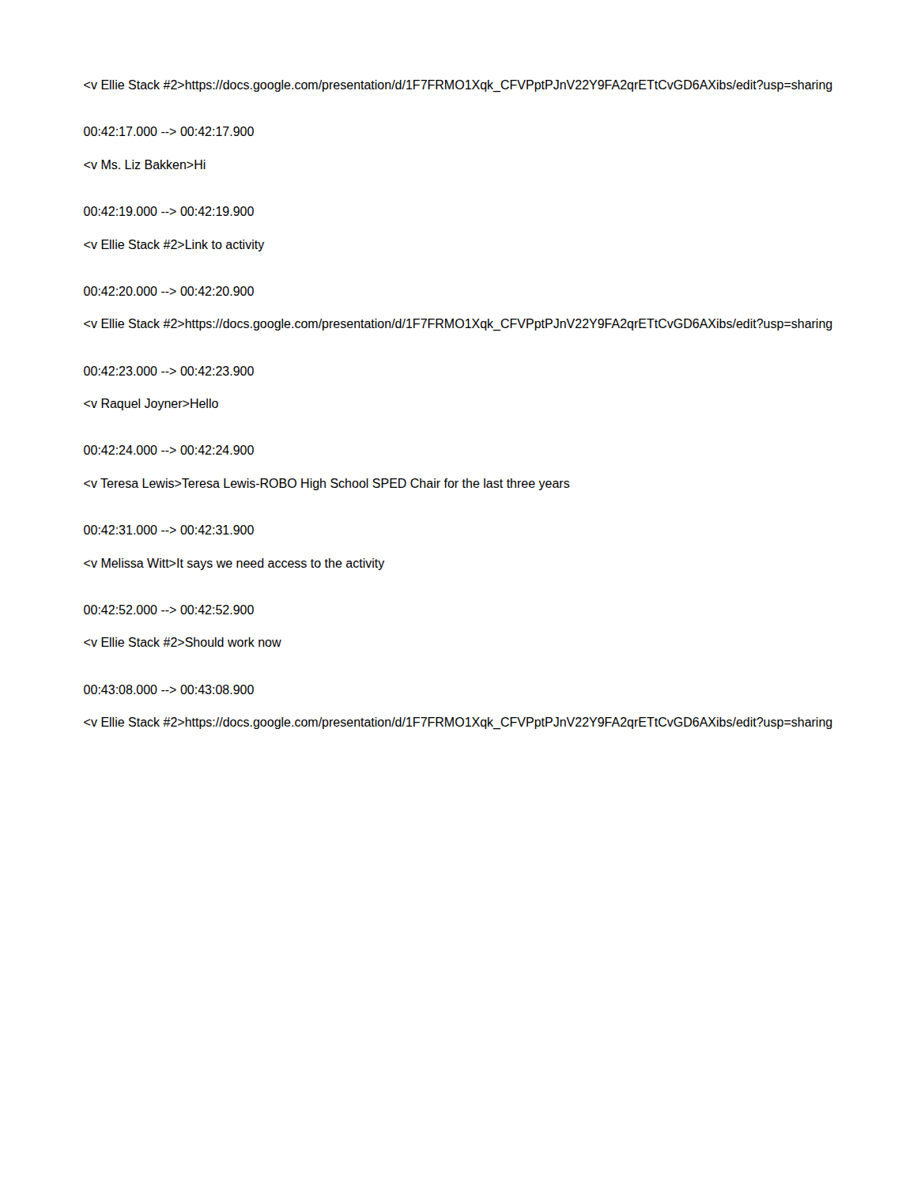<v Ellie Stack #2>https://docs.google.com/presentation/d/1F7FRMO1Xqk_CFVPptPJnV22Y9FA2qrETtCvGD6AXibs/edit?usp=sharing
00:42:17.000 --> 00:42:17.900
<v Ms. Liz Bakken>Hi
00:42:19.000 --> 00:42:19.900
<v Ellie Stack #2>Link to activity
00:42:20.000 --> 00:42:20.900
<v Ellie Stack #2>https://docs.google.com/presentation/d/1F7FRMO1Xqk_CFVPptPJnV22Y9FA2qrETtCvGD6AXibs/edit?usp=sharing
00:42:23.000 --> 00:42:23.900
<v Raquel Joyner>Hello
00:42:24.000 --> 00:42:24.900
<v Teresa Lewis>Teresa Lewis-ROBO High School SPED Chair for the last three years
00:42:31.000 --> 00:42:31.900
<v Melissa Witt>It says we need access to the activity
00:42:52.000 --> 00:42:52.900
<v Ellie Stack #2>Should work now
00:43:08.000 --> 00:43:08.900
<v Ellie Stack #2>https://docs.google.com/presentation/d/1F7FRMO1Xqk_CFVPptPJnV22Y9FA2qrETtCvGD6AXibs/edit?usp=sharing